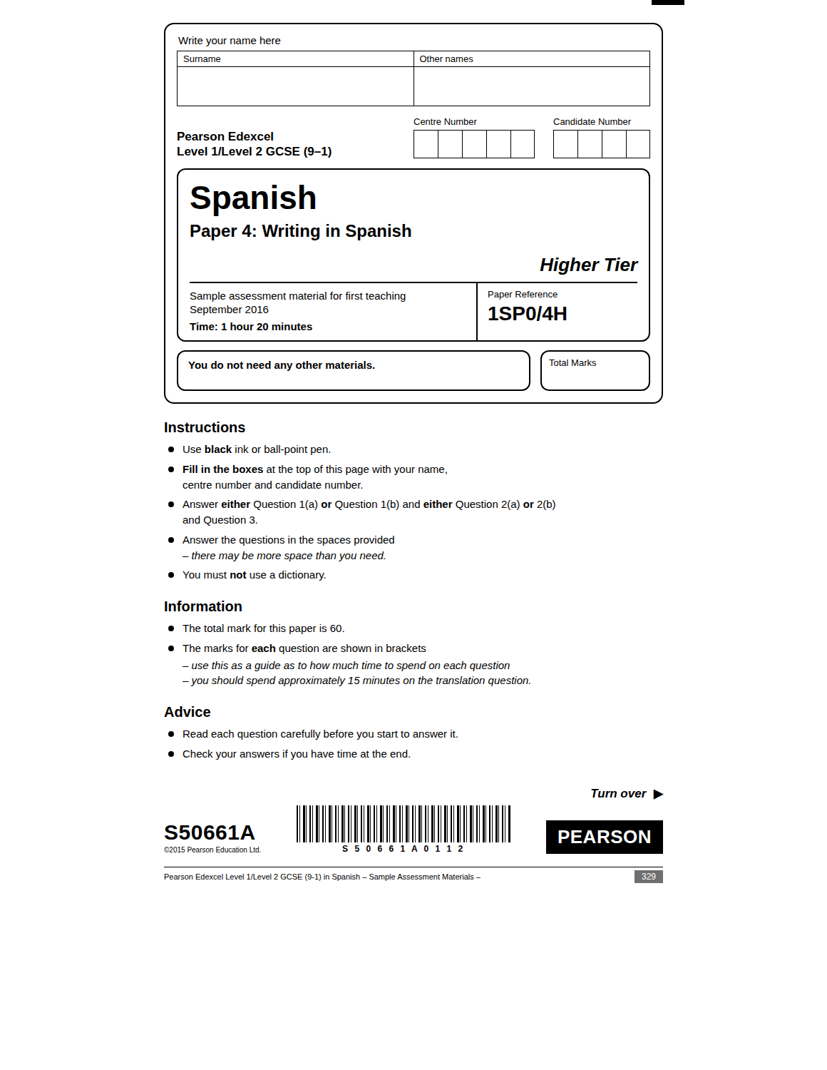Write your name here
| Surname | Other names |
Pearson Edexcel
Level 1/Level 2 GCSE (9–1)
Centre Number
Candidate Number
Spanish
Paper 4: Writing in Spanish
Higher Tier
Sample assessment material for first teaching
September 2016
Time: 1 hour 20 minutes
Paper Reference
1SP0/4H
You do not need any other materials.
Total Marks
Instructions
Use black ink or ball-point pen.
Fill in the boxes at the top of this page with your name,
centre number and candidate number.
Answer either Question 1(a) or Question 1(b) and either Question 2(a) or 2(b)
and Question 3.
Answer the questions in the spaces provided
– there may be more space than you need.
You must not use a dictionary.
Information
The total mark for this paper is 60.
The marks for each question are shown in brackets
– use this as a guide as to how much time to spend on each question
– you should spend approximately 15 minutes on the translation question.
Advice
Read each question carefully before you start to answer it.
Check your answers if you have time at the end.
Turn over ▶
S50661A
©2015 Pearson Education Ltd.
S 5 0 6 6 1 A 0 1 1 2
PEARSON
Pearson Edexcel Level 1/Level 2 GCSE (9-1) in Spanish – Sample Assessment Materials –
329